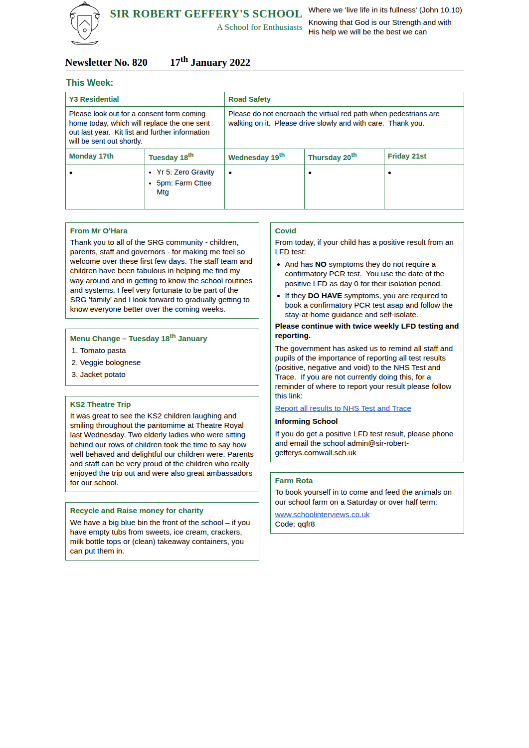SIR ROBERT GEFFERY'S SCHOOL
A School for Enthusiasts
Where we 'live life in its fullness' (John 10.10)
Knowing that God is our Strength and with His help we will be the best we can
Newsletter No. 820 17th January 2022
This Week:
| Y3 Residential | Road Safety |
| Please look out for a consent form coming home today, which will replace the one sent out last year. Kit list and further information will be sent out shortly. | Please do not encroach the virtual red path when pedestrians are walking on it. Please drive slowly and with care. Thank you. |
| Monday 17th | Tuesday 18 th | Wednesday 19 th | Thursday 20 th | Friday 21st |
| | Yr 5: Zero Gravity 5pm: Farm Cttee Mtg | | | |
From Mr O'Hara
Thank you to all of the SRG community - children, parents, staff and governors - for making me feel so welcome over these first few days. The staff team and children have been fabulous in helping me find my way around and in getting to know the school routines and systems. I feel very fortunate to be part of the SRG 'family' and I look forward to gradually getting to know everyone better over the coming weeks.
Menu Change – Tuesday 18th January
Tomato pasta
Veggie bolognese
Jacket potato
KS2 Theatre Trip
It was great to see the KS2 children laughing and smiling throughout the pantomime at Theatre Royal last Wednesday. Two elderly ladies who were sitting behind our rows of children took the time to say how well behaved and delightful our children were. Parents and staff can be very proud of the children who really enjoyed the trip out and were also great ambassadors for our school.
Recycle and Raise money for charity
We have a big blue bin the front of the school – if you have empty tubs from sweets, ice cream, crackers, milk bottle tops or (clean) takeaway containers, you can put them in.
Covid
From today, if your child has a positive result from an LFD test:
And has NO symptoms they do not require a confirmatory PCR test. You use the date of the positive LFD as day 0 for their isolation period.
If they DO HAVE symptoms, you are required to book a confirmatory PCR test asap and follow the stay-at-home guidance and self-isolate.
Please continue with twice weekly LFD testing and reporting.
The government has asked us to remind all staff and pupils of the importance of reporting all test results (positive, negative and void) to the NHS Test and Trace. If you are not currently doing this, for a reminder of where to report your result please follow this link:
Report all results to NHS Test and Trace
Informing School
If you do get a positive LFD test result, please phone and email the school admin@sir-robert-gefferys.cornwall.sch.uk
Farm Rota
To book yourself in to come and feed the animals on our school farm on a Saturday or over half term:
www.schoolinterviews.co.uk
Code: qqfr8